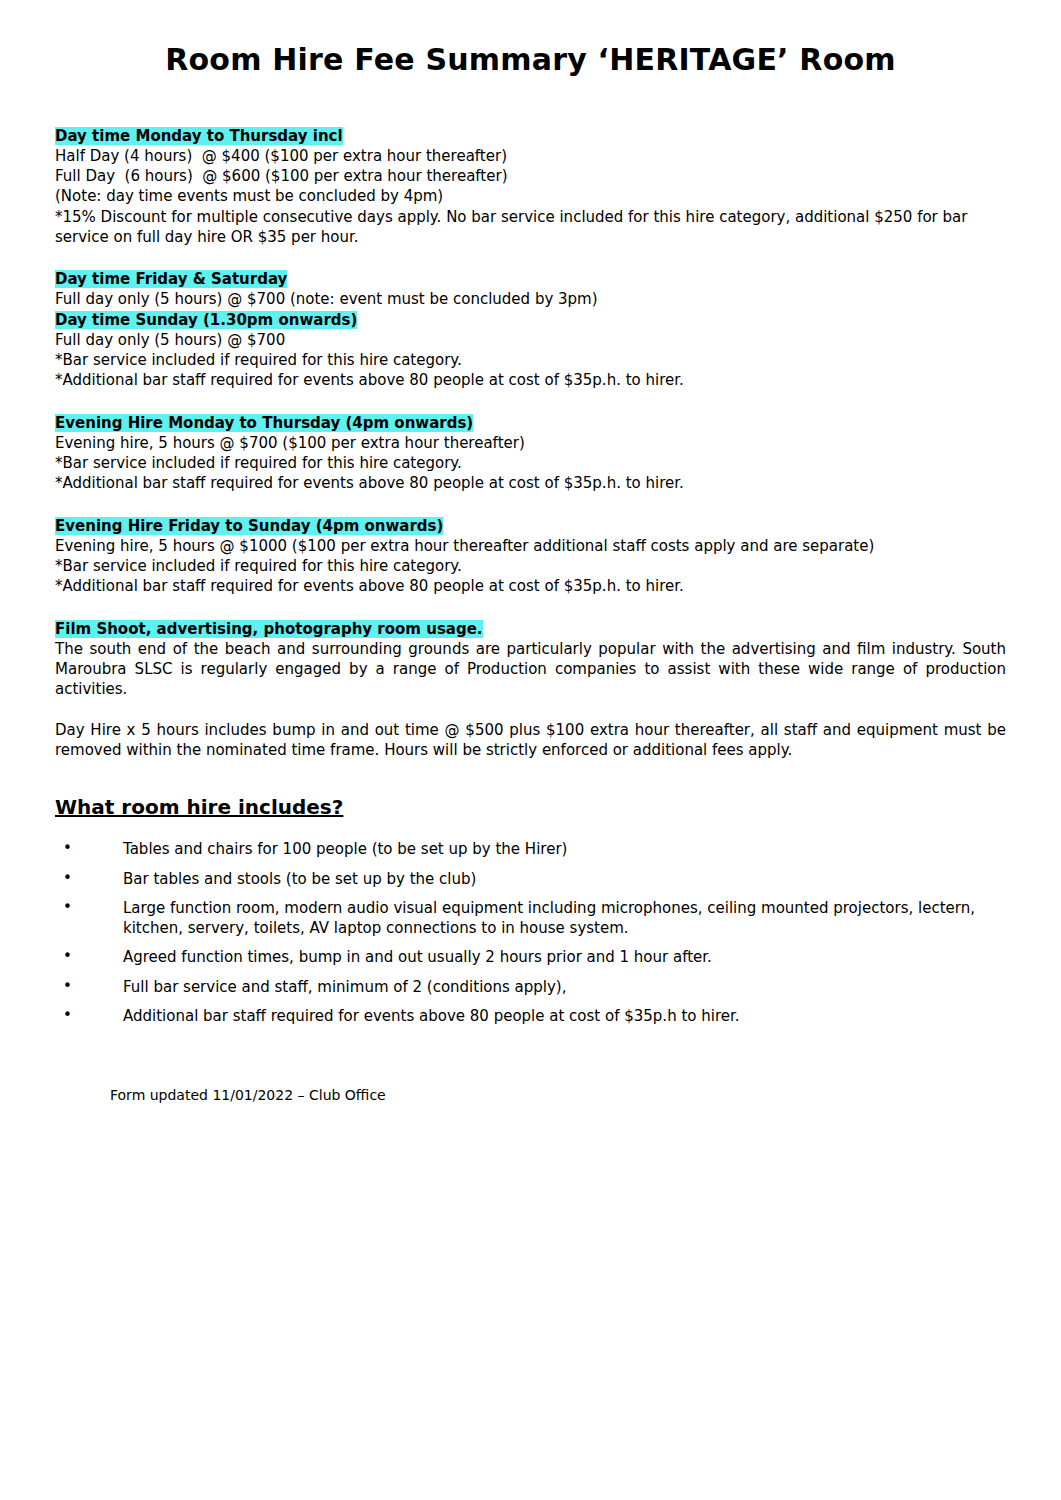Room Hire Fee Summary ‘HERITAGE’ Room
Day time Monday to Thursday incl
Half Day (4 hours) @ $400 ($100 per extra hour thereafter)
Full Day (6 hours) @ $600 ($100 per extra hour thereafter)
(Note: day time events must be concluded by 4pm)
*15% Discount for multiple consecutive days apply. No bar service included for this hire category, additional $250 for bar service on full day hire OR $35 per hour.
Day time Friday & Saturday
Full day only (5 hours) @ $700 (note: event must be concluded by 3pm)
Day time Sunday (1.30pm onwards)
Full day only (5 hours) @ $700
*Bar service included if required for this hire category.
*Additional bar staff required for events above 80 people at cost of $35p.h. to hirer.
Evening Hire Monday to Thursday (4pm onwards)
Evening hire, 5 hours @ $700 ($100 per extra hour thereafter)
*Bar service included if required for this hire category.
*Additional bar staff required for events above 80 people at cost of $35p.h. to hirer.
Evening Hire Friday to Sunday (4pm onwards)
Evening hire, 5 hours @ $1000 ($100 per extra hour thereafter additional staff costs apply and are separate)
*Bar service included if required for this hire category.
*Additional bar staff required for events above 80 people at cost of $35p.h. to hirer.
Film Shoot, advertising, photography room usage.
The south end of the beach and surrounding grounds are particularly popular with the advertising and film industry. South Maroubra SLSC is regularly engaged by a range of Production companies to assist with these wide range of production activities.
Day Hire x 5 hours includes bump in and out time @ $500 plus $100 extra hour thereafter, all staff and equipment must be removed within the nominated time frame. Hours will be strictly enforced or additional fees apply.
What room hire includes?
Tables and chairs for 100 people (to be set up by the Hirer)
Bar tables and stools (to be set up by the club)
Large function room, modern audio visual equipment including microphones, ceiling mounted projectors, lectern, kitchen, servery, toilets, AV laptop connections to in house system.
Agreed function times, bump in and out usually 2 hours prior and 1 hour after.
Full bar service and staff, minimum of 2 (conditions apply),
Additional bar staff required for events above 80 people at cost of $35p.h to hirer.
Form updated 11/01/2022 – Club Office